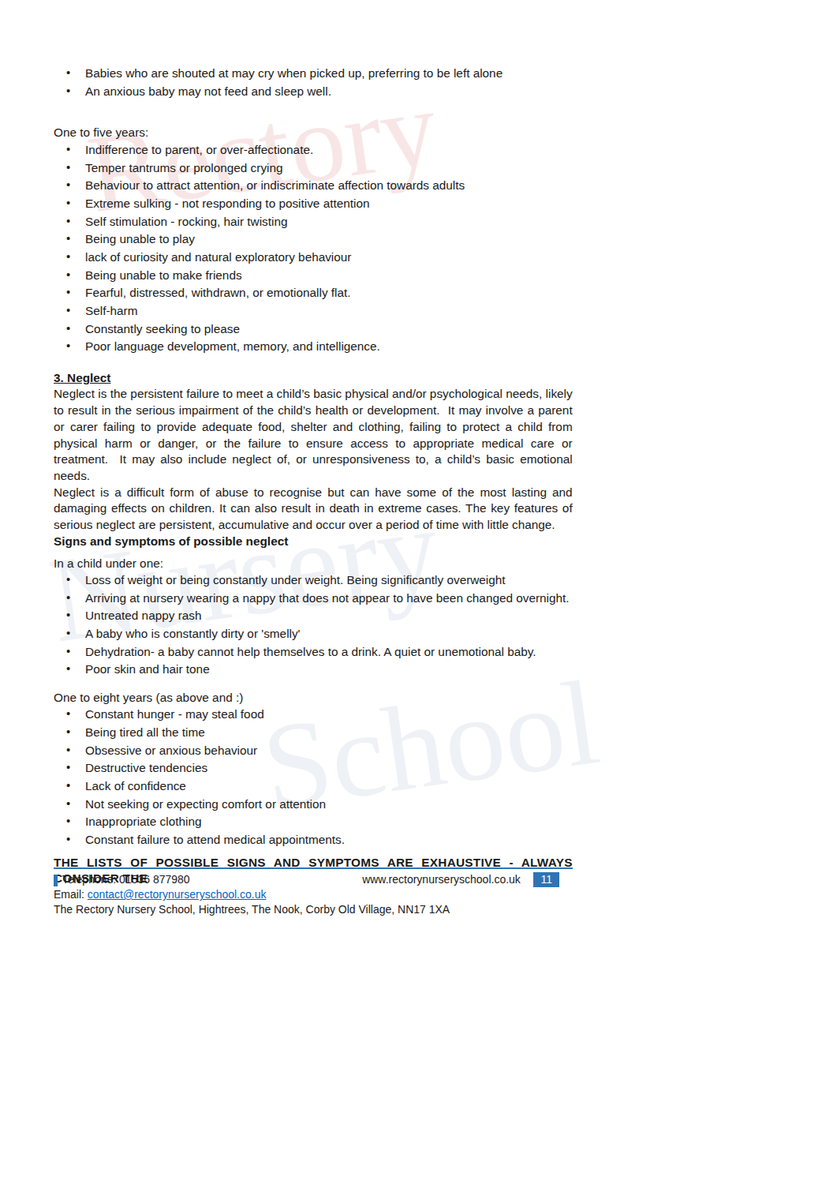Rectory
Nursery
School
Babies who are shouted at may cry when picked up, preferring to be left alone
An anxious baby may not feed and sleep well.
One to five years:
Indifference to parent, or over-affectionate.
Temper tantrums or prolonged crying
Behaviour to attract attention, or indiscriminate affection towards adults
Extreme sulking - not responding to positive attention
Self stimulation - rocking, hair twisting
Being unable to play
lack of curiosity and natural exploratory behaviour
Being unable to make friends
Fearful, distressed, withdrawn, or emotionally flat.
Self-harm
Constantly seeking to please
Poor language development, memory, and intelligence.
3. Neglect
Neglect is the persistent failure to meet a child’s basic physical and/or psychological needs, likely to result in the serious impairment of the child’s health or development. It may involve a parent or carer failing to provide adequate food, shelter and clothing, failing to protect a child from physical harm or danger, or the failure to ensure access to appropriate medical care or treatment. It may also include neglect of, or unresponsiveness to, a child’s basic emotional needs.
Neglect is a difficult form of abuse to recognise but can have some of the most lasting and damaging effects on children. It can also result in death in extreme cases. The key features of serious neglect are persistent, accumulative and occur over a period of time with little change.
Signs and symptoms of possible neglect
In a child under one:
Loss of weight or being constantly under weight. Being significantly overweight
Arriving at nursery wearing a nappy that does not appear to have been changed overnight.
Untreated nappy rash
A baby who is constantly dirty or 'smelly'
Dehydration- a baby cannot help themselves to a drink. A quiet or unemotional baby.
Poor skin and hair tone
One to eight years (as above and :)
Constant hunger - may steal food
Being tired all the time
Obsessive or anxious behaviour
Destructive tendencies
Lack of confidence
Not seeking or expecting comfort or attention
Inappropriate clothing
Constant failure to attend medical appointments.
THE LISTS OF POSSIBLE SIGNS AND SYMPTOMS ARE EXHAUSTIVE - ALWAYS CONSIDER THE
| Telephone: 01536 877980 | www.rectorynurseryschool.co.uk | 11 |
Email: contact@rectorynurseryschool.co.uk
The Rectory Nursery School, Hightrees, The Nook, Corby Old Village, NN17 1XA